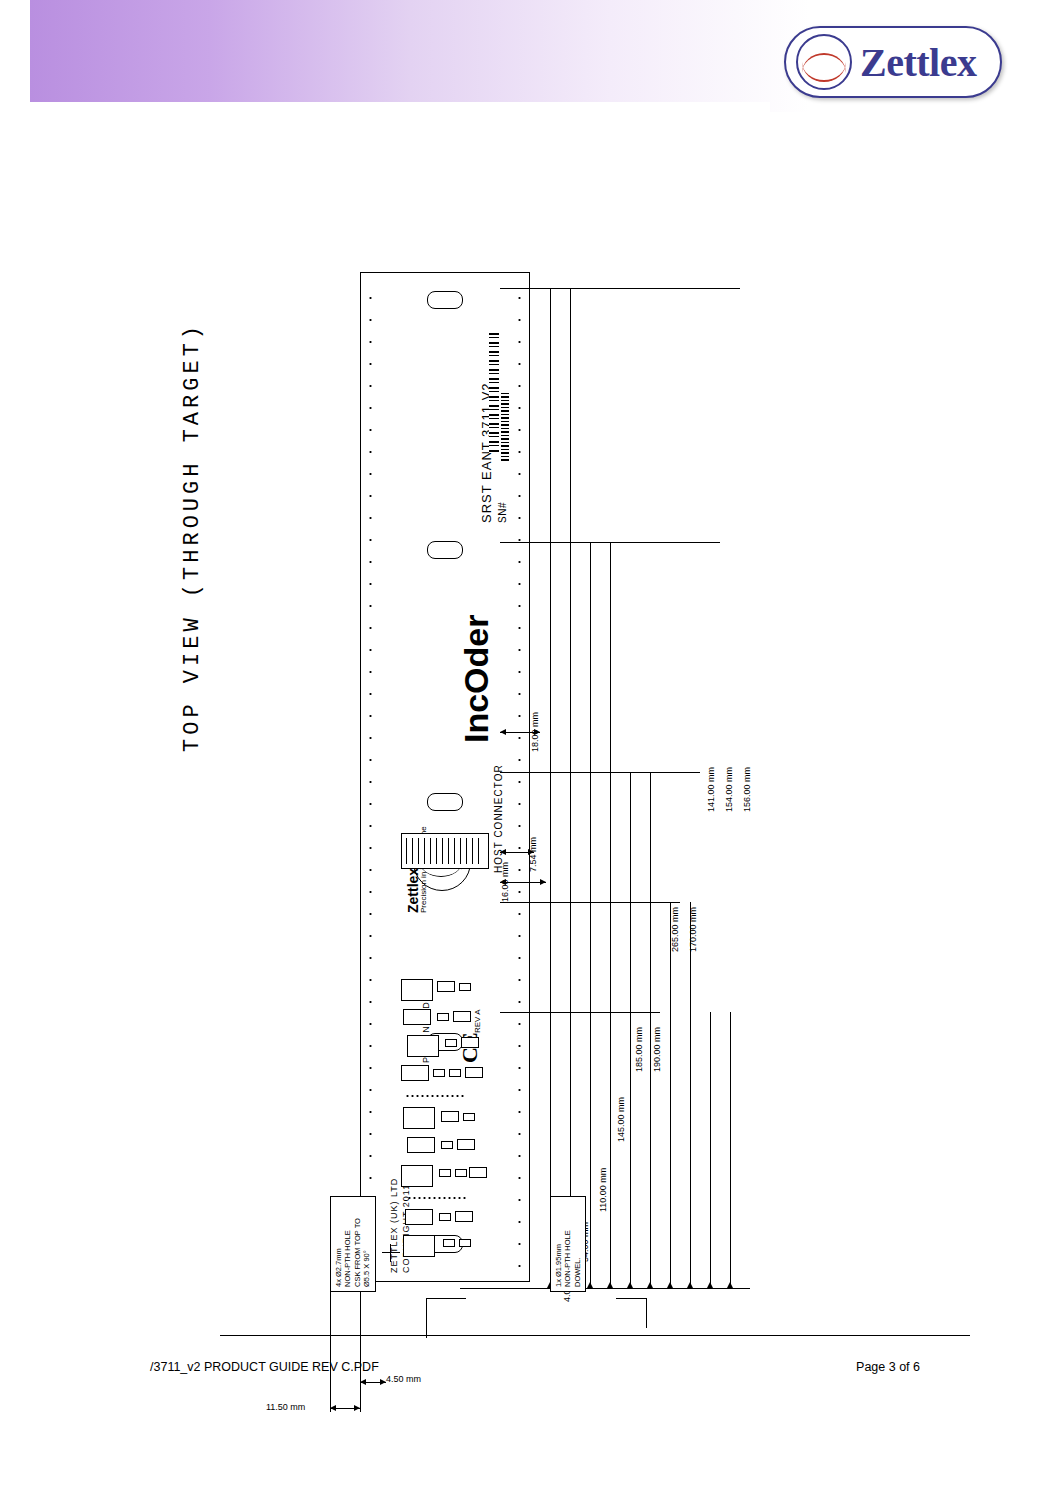Zettlex
TOP VIEW (THROUGH TARGET)
SRST EANT 3711 V2
SN#
IncOder
Zettlex
Precision in the Extreme
CE
PATENTED
REV A
COPYRIGHT 2011
ZETTLEX (UK) LTD
HOST CONNECTOR
156.00 mm
154.00 mm
141.00 mm
170.00 mm
265.00 mm
190.00 mm
185.00 mm
145.00 mm
110.00 mm
54.00 mm
4.00 mm
18.00 mm
7.54 mm
16.00 mm
11.50 mm
4.50 mm
30.00 mm
4x Ø2.7mm
NON-PTH HOLE
CSK FROM TOP TO
Ø5.5 X 90°
1x Ø1.95mm
NON-PTH HOLE
DOWEL.
/3711_v2 PRODUCT GUIDE REV C.PDF Page 3 of 6